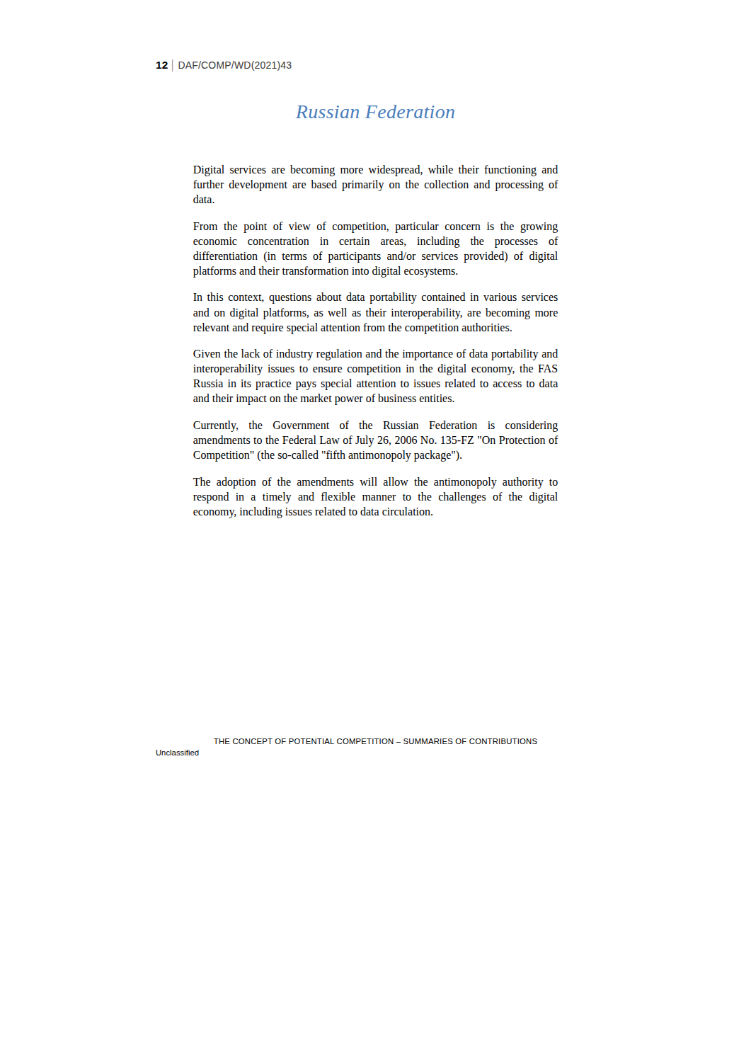12│DAF/COMP/WD(2021)43
Russian Federation
Digital services are becoming more widespread, while their functioning and further development are based primarily on the collection and processing of data.
From the point of view of competition, particular concern is the growing economic concentration in certain areas, including the processes of differentiation (in terms of participants and/or services provided) of digital platforms and their transformation into digital ecosystems.
In this context, questions about data portability contained in various services and on digital platforms, as well as their interoperability, are becoming more relevant and require special attention from the competition authorities.
Given the lack of industry regulation and the importance of data portability and interoperability issues to ensure competition in the digital economy, the FAS Russia in its practice pays special attention to issues related to access to data and their impact on the market power of business entities.
Currently, the Government of the Russian Federation is considering amendments to the Federal Law of July 26, 2006 No. 135-FZ "On Protection of Competition" (the so-called "fifth antimonopoly package").
The adoption of the amendments will allow the antimonopoly authority to respond in a timely and flexible manner to the challenges of the digital economy, including issues related to data circulation.
THE CONCEPT OF POTENTIAL COMPETITION – SUMMARIES OF CONTRIBUTIONS
Unclassified